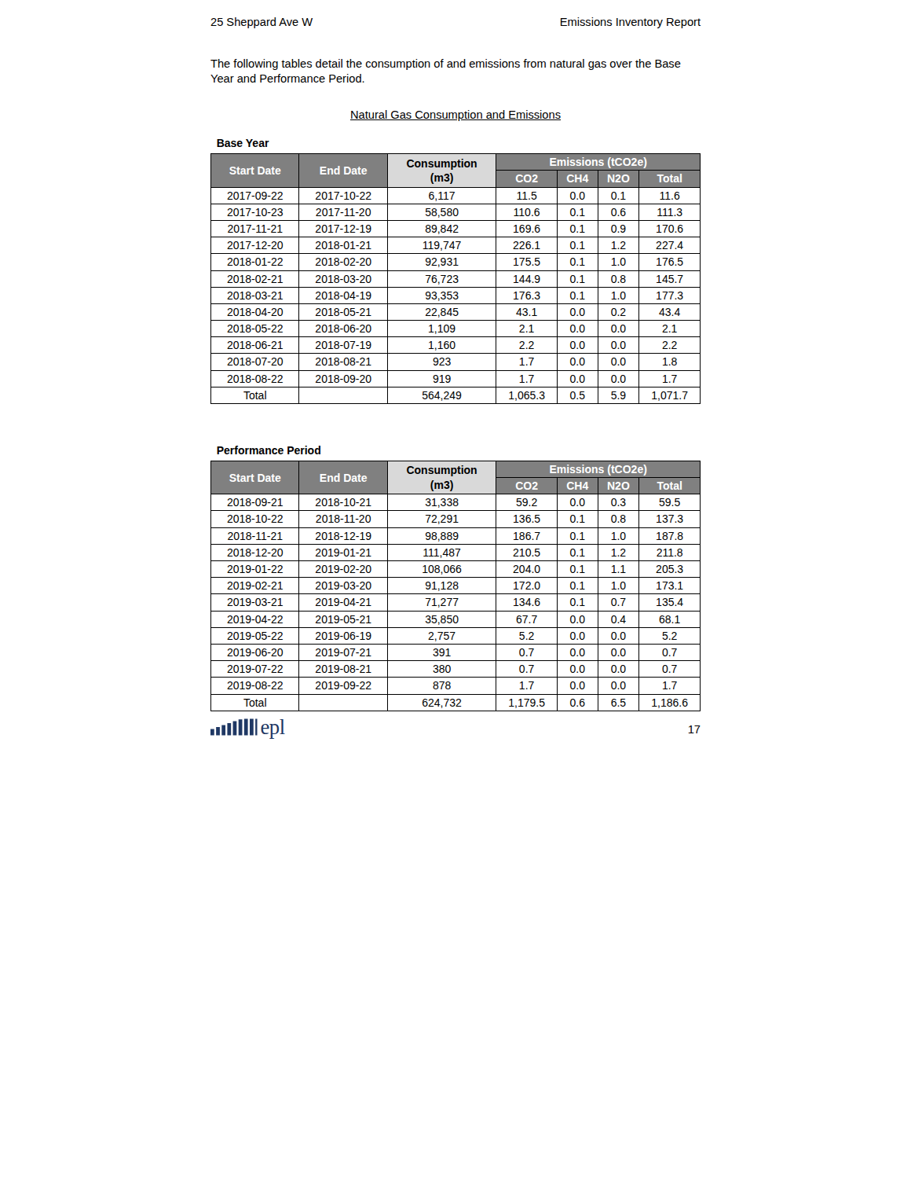25 Sheppard Ave W
Emissions Inventory Report
The following tables detail the consumption of and emissions from natural gas over the Base Year and Performance Period.
Natural Gas Consumption and Emissions
Base Year
| Start Date | End Date | Consumption (m3) | Emissions (tCO2e) |
| --- | --- | --- | --- |
| CO2 | CH4 | N2O | Total |
| 2017-09-22 | 2017-10-22 | 6,117 | 11.5 | 0.0 | 0.1 | 11.6 |
| 2017-10-23 | 2017-11-20 | 58,580 | 110.6 | 0.1 | 0.6 | 111.3 |
| 2017-11-21 | 2017-12-19 | 89,842 | 169.6 | 0.1 | 0.9 | 170.6 |
| 2017-12-20 | 2018-01-21 | 119,747 | 226.1 | 0.1 | 1.2 | 227.4 |
| 2018-01-22 | 2018-02-20 | 92,931 | 175.5 | 0.1 | 1.0 | 176.5 |
| 2018-02-21 | 2018-03-20 | 76,723 | 144.9 | 0.1 | 0.8 | 145.7 |
| 2018-03-21 | 2018-04-19 | 93,353 | 176.3 | 0.1 | 1.0 | 177.3 |
| 2018-04-20 | 2018-05-21 | 22,845 | 43.1 | 0.0 | 0.2 | 43.4 |
| 2018-05-22 | 2018-06-20 | 1,109 | 2.1 | 0.0 | 0.0 | 2.1 |
| 2018-06-21 | 2018-07-19 | 1,160 | 2.2 | 0.0 | 0.0 | 2.2 |
| 2018-07-20 | 2018-08-21 | 923 | 1.7 | 0.0 | 0.0 | 1.8 |
| 2018-08-22 | 2018-09-20 | 919 | 1.7 | 0.0 | 0.0 | 1.7 |
| Total | | 564,249 | 1,065.3 | 0.5 | 5.9 | 1,071.7 |
Performance Period
| Start Date | End Date | Consumption (m3) | Emissions (tCO2e) |
| --- | --- | --- | --- |
| CO2 | CH4 | N2O | Total |
| 2018-09-21 | 2018-10-21 | 31,338 | 59.2 | 0.0 | 0.3 | 59.5 |
| 2018-10-22 | 2018-11-20 | 72,291 | 136.5 | 0.1 | 0.8 | 137.3 |
| 2018-11-21 | 2018-12-19 | 98,889 | 186.7 | 0.1 | 1.0 | 187.8 |
| 2018-12-20 | 2019-01-21 | 111,487 | 210.5 | 0.1 | 1.2 | 211.8 |
| 2019-01-22 | 2019-02-20 | 108,066 | 204.0 | 0.1 | 1.1 | 205.3 |
| 2019-02-21 | 2019-03-20 | 91,128 | 172.0 | 0.1 | 1.0 | 173.1 |
| 2019-03-21 | 2019-04-21 | 71,277 | 134.6 | 0.1 | 0.7 | 135.4 |
| 2019-04-22 | 2019-05-21 | 35,850 | 67.7 | 0.0 | 0.4 | 68.1 |
| 2019-05-22 | 2019-06-19 | 2,757 | 5.2 | 0.0 | 0.0 | 5.2 |
| 2019-06-20 | 2019-07-21 | 391 | 0.7 | 0.0 | 0.0 | 0.7 |
| 2019-07-22 | 2019-08-21 | 380 | 0.7 | 0.0 | 0.0 | 0.7 |
| 2019-08-22 | 2019-09-22 | 878 | 1.7 | 0.0 | 0.0 | 1.7 |
| Total | | 624,732 | 1,179.5 | 0.6 | 6.5 | 1,186.6 |
epl
17